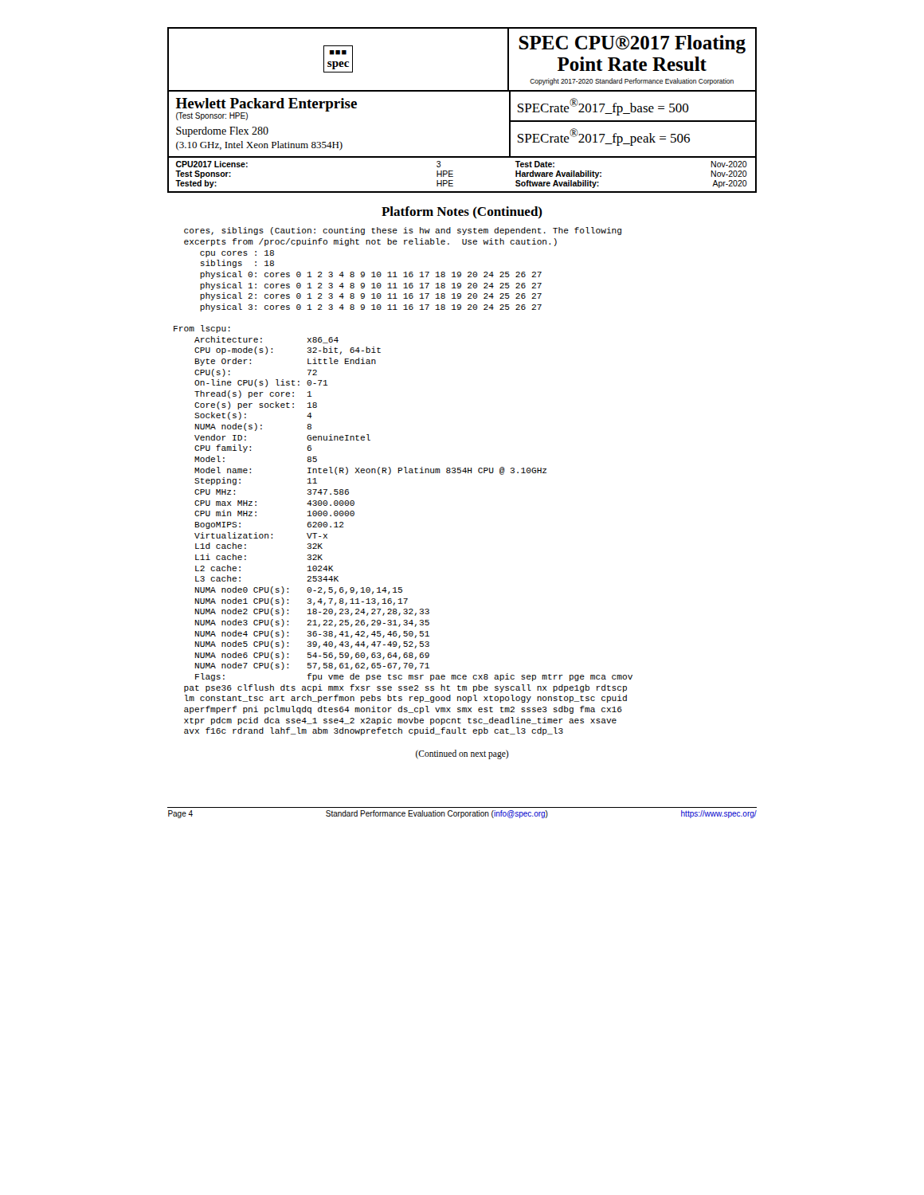■■■
spec
SPEC CPU®2017 Floating Point Rate Result
Copyright 2017-2020 Standard Performance Evaluation Corporation
Hewlett Packard Enterprise
(Test Sponsor: HPE)
Superdome Flex 280
(3.10 GHz, Intel Xeon Platinum 8354H)
SPECrate®2017_fp_base = 500
SPECrate®2017_fp_peak = 506
| CPU2017 License: | 3 |
| Test Sponsor: | HPE |
| Tested by: | HPE |
| Test Date: | Nov-2020 |
| Hardware Availability: | Nov-2020 |
| Software Availability: | Apr-2020 |
Platform Notes (Continued)
   cores, siblings (Caution: counting these is hw and system dependent. The following
   excerpts from /proc/cpuinfo might not be reliable.  Use with caution.)
      cpu cores : 18
      siblings  : 18
      physical 0: cores 0 1 2 3 4 8 9 10 11 16 17 18 19 20 24 25 26 27
      physical 1: cores 0 1 2 3 4 8 9 10 11 16 17 18 19 20 24 25 26 27
      physical 2: cores 0 1 2 3 4 8 9 10 11 16 17 18 19 20 24 25 26 27
      physical 3: cores 0 1 2 3 4 8 9 10 11 16 17 18 19 20 24 25 26 27

 From lscpu:
     Architecture:        x86_64
     CPU op-mode(s):      32-bit, 64-bit
     Byte Order:          Little Endian
     CPU(s):              72
     On-line CPU(s) list: 0-71
     Thread(s) per core:  1
     Core(s) per socket:  18
     Socket(s):           4
     NUMA node(s):        8
     Vendor ID:           GenuineIntel
     CPU family:          6
     Model:               85
     Model name:          Intel(R) Xeon(R) Platinum 8354H CPU @ 3.10GHz
     Stepping:            11
     CPU MHz:             3747.586
     CPU max MHz:         4300.0000
     CPU min MHz:         1000.0000
     BogoMIPS:            6200.12
     Virtualization:      VT-x
     L1d cache:           32K
     L1i cache:           32K
     L2 cache:            1024K
     L3 cache:            25344K
     NUMA node0 CPU(s):   0-2,5,6,9,10,14,15
     NUMA node1 CPU(s):   3,4,7,8,11-13,16,17
     NUMA node2 CPU(s):   18-20,23,24,27,28,32,33
     NUMA node3 CPU(s):   21,22,25,26,29-31,34,35
     NUMA node4 CPU(s):   36-38,41,42,45,46,50,51
     NUMA node5 CPU(s):   39,40,43,44,47-49,52,53
     NUMA node6 CPU(s):   54-56,59,60,63,64,68,69
     NUMA node7 CPU(s):   57,58,61,62,65-67,70,71
     Flags:               fpu vme de pse tsc msr pae mce cx8 apic sep mtrr pge mca cmov
   pat pse36 clflush dts acpi mmx fxsr sse sse2 ss ht tm pbe syscall nx pdpe1gb rdtscp
   lm constant_tsc art arch_perfmon pebs bts rep_good nopl xtopology nonstop_tsc cpuid
   aperfmperf pni pclmulqdq dtes64 monitor ds_cpl vmx smx est tm2 ssse3 sdbg fma cx16
   xtpr pdcm pcid dca sse4_1 sse4_2 x2apic movbe popcnt tsc_deadline_timer aes xsave
   avx f16c rdrand lahf_lm abm 3dnowprefetch cpuid_fault epb cat_l3 cdp_l3
(Continued on next page)
Page 4
Standard Performance Evaluation Corporation (info@spec.org)
https://www.spec.org/